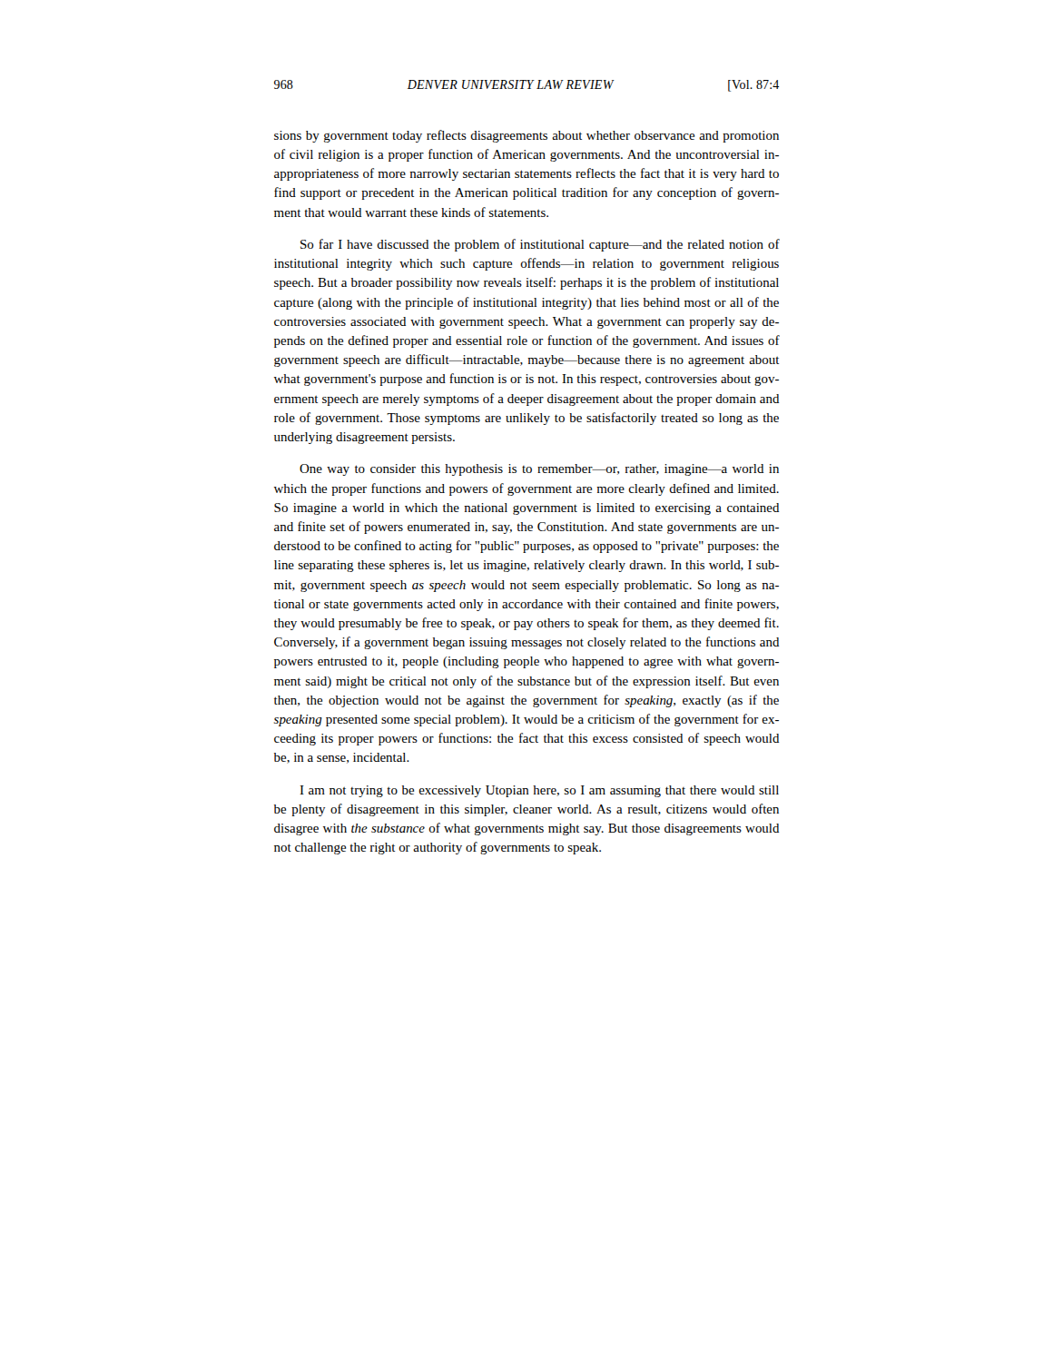968 DENVER UNIVERSITY LAW REVIEW [Vol. 87:4
sions by government today reflects disagreements about whether observance and promotion of civil religion is a proper function of American governments. And the uncontroversial inappropriateness of more narrowly sectarian statements reflects the fact that it is very hard to find support or precedent in the American political tradition for any conception of government that would warrant these kinds of statements.
So far I have discussed the problem of institutional capture—and the related notion of institutional integrity which such capture offends—in relation to government religious speech. But a broader possibility now reveals itself: perhaps it is the problem of institutional capture (along with the principle of institutional integrity) that lies behind most or all of the controversies associated with government speech. What a government can properly say depends on the defined proper and essential role or function of the government. And issues of government speech are difficult—intractable, maybe—because there is no agreement about what government's purpose and function is or is not. In this respect, controversies about government speech are merely symptoms of a deeper disagreement about the proper domain and role of government. Those symptoms are unlikely to be satisfactorily treated so long as the underlying disagreement persists.
One way to consider this hypothesis is to remember—or, rather, imagine—a world in which the proper functions and powers of government are more clearly defined and limited. So imagine a world in which the national government is limited to exercising a contained and finite set of powers enumerated in, say, the Constitution. And state governments are understood to be confined to acting for "public" purposes, as opposed to "private" purposes: the line separating these spheres is, let us imagine, relatively clearly drawn. In this world, I submit, government speech as speech would not seem especially problematic. So long as national or state governments acted only in accordance with their contained and finite powers, they would presumably be free to speak, or pay others to speak for them, as they deemed fit. Conversely, if a government began issuing messages not closely related to the functions and powers entrusted to it, people (including people who happened to agree with what government said) might be critical not only of the substance but of the expression itself. But even then, the objection would not be against the government for speaking, exactly (as if the speaking presented some special problem). It would be a criticism of the government for exceeding its proper powers or functions: the fact that this excess consisted of speech would be, in a sense, incidental.
I am not trying to be excessively Utopian here, so I am assuming that there would still be plenty of disagreement in this simpler, cleaner world. As a result, citizens would often disagree with the substance of what governments might say. But those disagreements would not challenge the right or authority of governments to speak.